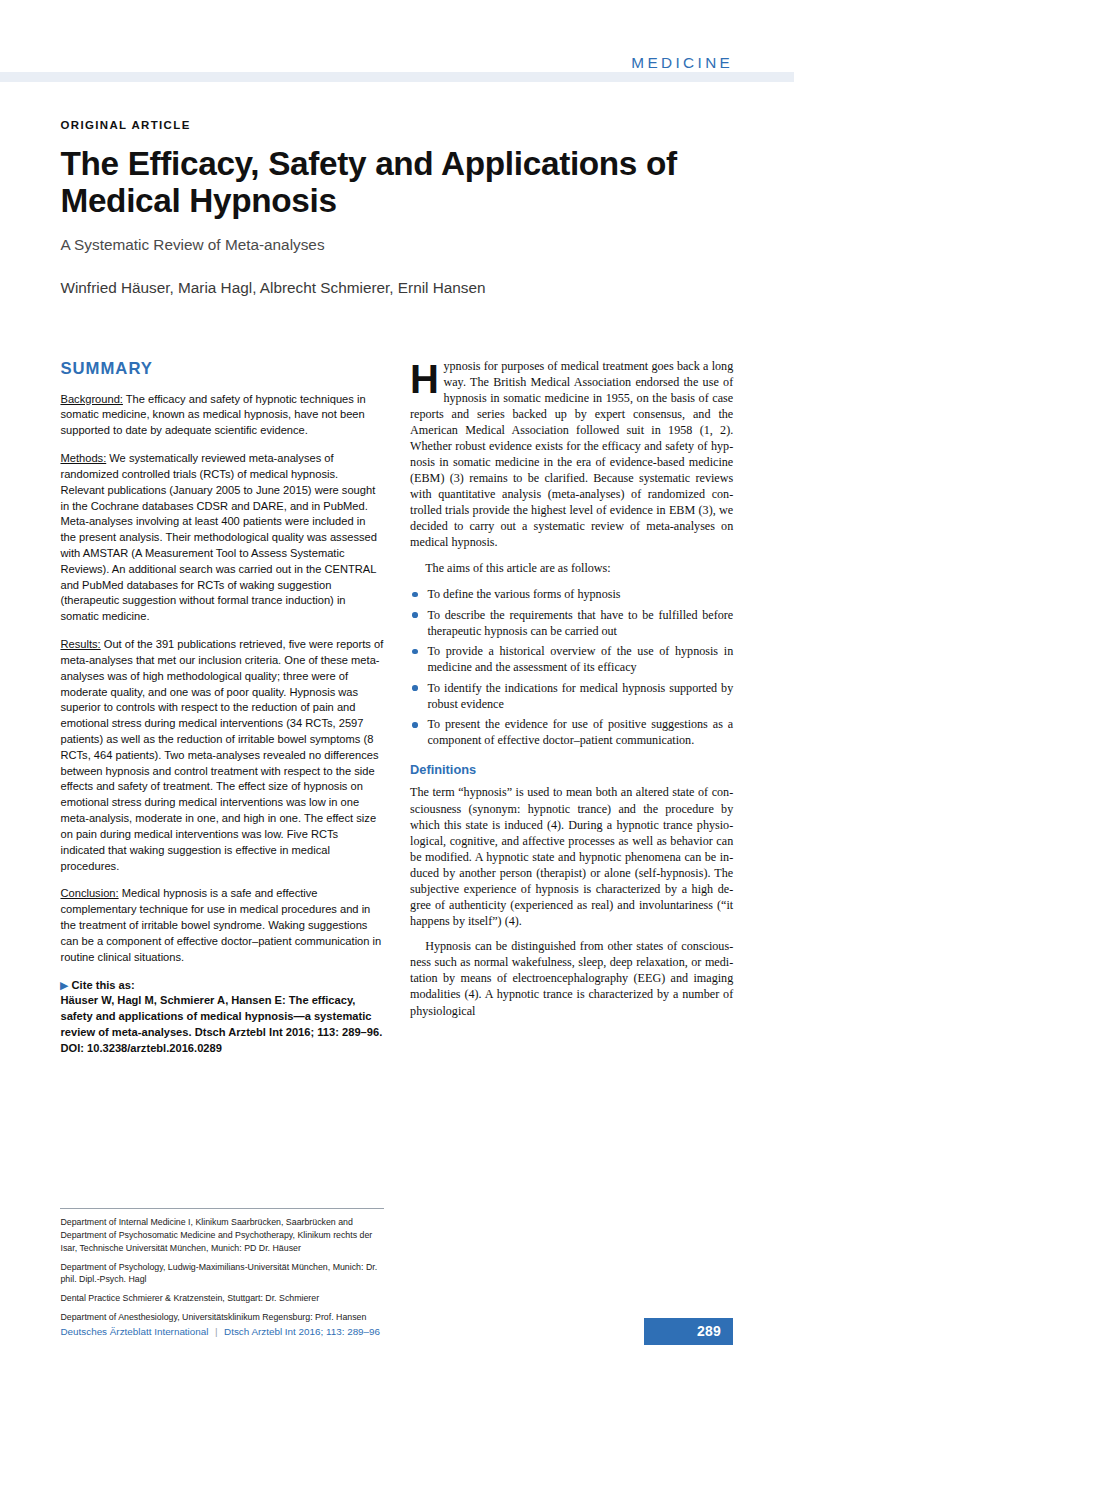MEDICINE
ORIGINAL ARTICLE
The Efficacy, Safety and Applications of
Medical Hypnosis
A Systematic Review of Meta-analyses
Winfried Häuser, Maria Hagl, Albrecht Schmierer, Ernil Hansen
SUMMARY
Background: The efficacy and safety of hypnotic techniques in somatic medicine, known as medical hypnosis, have not been supported to date by adequate scientific evidence.
Methods: We systematically reviewed meta-analyses of randomized controlled trials (RCTs) of medical hypnosis. Relevant publications (January 2005 to June 2015) were sought in the Cochrane databases CDSR and DARE, and in PubMed. Meta-analyses involving at least 400 patients were included in the present analysis. Their methodological quality was assessed with AMSTAR (A Measurement Tool to Assess Systematic Reviews). An additional search was carried out in the CENTRAL and PubMed databases for RCTs of waking suggestion (therapeutic suggestion without formal trance induction) in somatic medicine.
Results: Out of the 391 publications retrieved, five were reports of meta-analyses that met our inclusion criteria. One of these meta-analyses was of high methodological quality; three were of moderate quality, and one was of poor quality. Hypnosis was superior to controls with respect to the reduction of pain and emotional stress during medical interventions (34 RCTs, 2597 patients) as well as the reduction of irritable bowel symptoms (8 RCTs, 464 patients). Two meta-analyses revealed no differences between hypnosis and control treatment with respect to the side effects and safety of treatment. The effect size of hypnosis on emotional stress during medical interventions was low in one meta-analysis, moderate in one, and high in one. The effect size on pain during medical interventions was low. Five RCTs indicated that waking suggestion is effective in medical procedures.
Conclusion: Medical hypnosis is a safe and effective complementary technique for use in medical procedures and in the treatment of irritable bowel syndrome. Waking suggestions can be a component of effective doctor–patient communication in routine clinical situations.
▶ Cite this as:
Häuser W, Hagl M, Schmierer A, Hansen E: The efficacy, safety and applications of medical hypnosis—a systematic review of meta-analyses. Dtsch Arztebl Int 2016; 113: 289–96. DOI: 10.3238/arztebl.2016.0289
Department of Internal Medicine I, Klinikum Saarbrücken, Saarbrücken and Department of Psychosomatic Medicine and Psychotherapy, Klinikum rechts der Isar, Technische Universität München, Munich: PD Dr. Häuser
Department of Psychology, Ludwig-Maximilians-Universität München, Munich: Dr. phil. Dipl.-Psych. Hagl
Dental Practice Schmierer & Kratzenstein, Stuttgart: Dr. Schmierer
Department of Anesthesiology, Universitätsklinikum Regensburg: Prof. Hansen
Hypnosis for purposes of medical treatment goes back a long way. The British Medical Association endorsed the use of hypnosis in somatic medicine in 1955, on the basis of case reports and series backed up by expert consensus, and the American Medical Association followed suit in 1958 (1, 2). Whether robust evidence exists for the efficacy and safety of hypnosis in somatic medicine in the era of evidence-based medicine (EBM) (3) remains to be clarified. Because systematic reviews with quantitative analysis (meta-analyses) of randomized controlled trials provide the highest level of evidence in EBM (3), we decided to carry out a systematic review of meta-analyses on medical hypnosis.
The aims of this article are as follows:
To define the various forms of hypnosis
To describe the requirements that have to be fulfilled before therapeutic hypnosis can be carried out
To provide a historical overview of the use of hypnosis in medicine and the assessment of its efficacy
To identify the indications for medical hypnosis supported by robust evidence
To present the evidence for use of positive suggestions as a component of effective doctor–patient communication.
Definitions
The term “hypnosis” is used to mean both an altered state of consciousness (synonym: hypnotic trance) and the procedure by which this state is induced (4). During a hypnotic trance physiological, cognitive, and affective processes as well as behavior can be modified. A hypnotic state and hypnotic phenomena can be induced by another person (therapist) or alone (self-hypnosis). The subjective experience of hypnosis is characterized by a high degree of authenticity (experienced as real) and involuntariness (“it happens by itself”) (4).
Hypnosis can be distinguished from other states of consciousness such as normal wakefulness, sleep, deep relaxation, or meditation by means of electroencephalography (EEG) and imaging modalities (4). A hypnotic trance is characterized by a number of physiological
Deutsches Ärzteblatt International | Dtsch Arztebl Int 2016; 113: 289–96
289